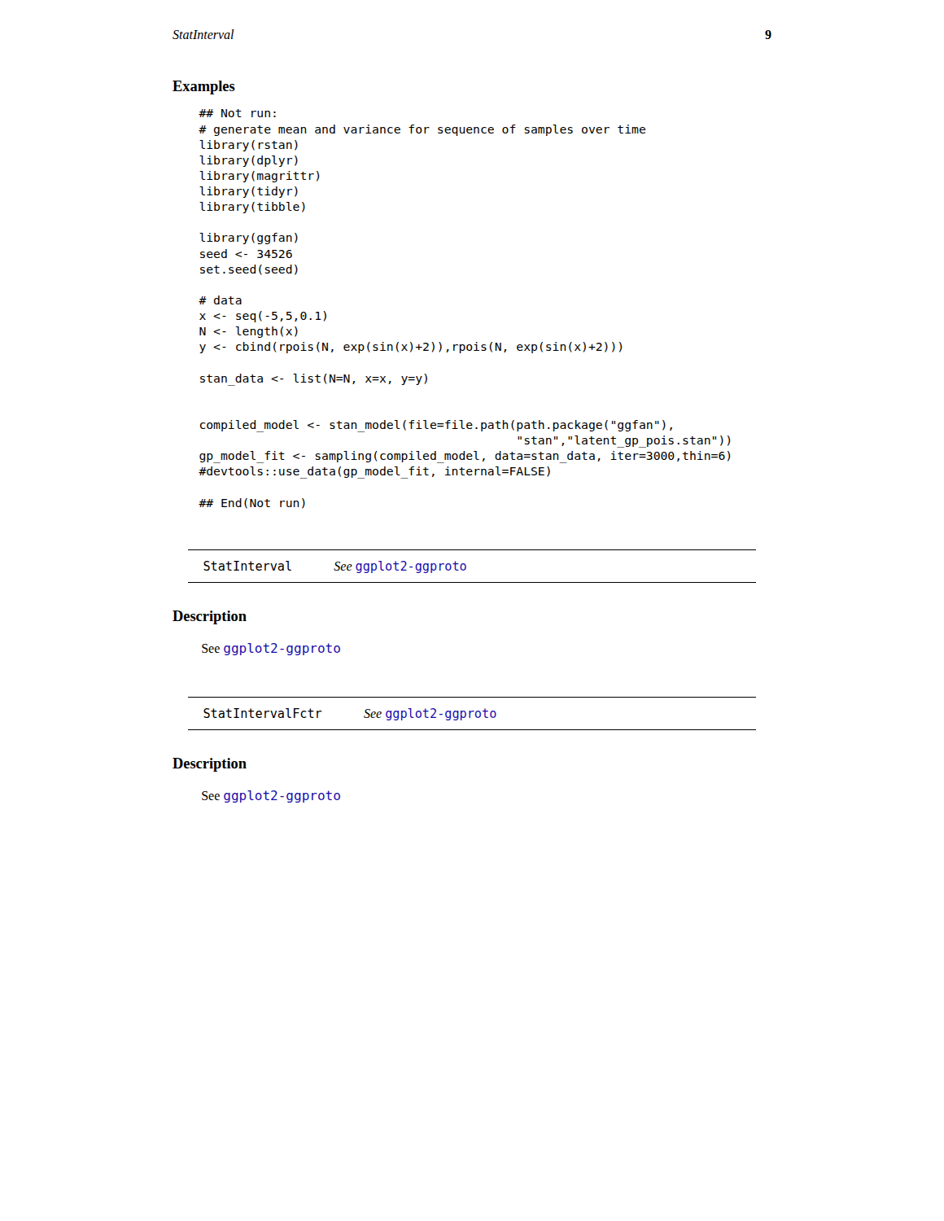StatInterval 9
Examples
## Not run:
# generate mean and variance for sequence of samples over time
library(rstan)
library(dplyr)
library(magrittr)
library(tidyr)
library(tibble)

library(ggfan)
seed <- 34526
set.seed(seed)

# data
x <- seq(-5,5,0.1)
N <- length(x)
y <- cbind(rpois(N, exp(sin(x)+2)),rpois(N, exp(sin(x)+2)))

stan_data <- list(N=N, x=x, y=y)


compiled_model <- stan_model(file=file.path(path.package("ggfan"),
                                            "stan","latent_gp_pois.stan"))
gp_model_fit <- sampling(compiled_model, data=stan_data, iter=3000,thin=6)
#devtools::use_data(gp_model_fit, internal=FALSE)

## End(Not run)
StatInterval See ggplot2-ggproto
Description
See ggplot2-ggproto
StatIntervalFctr See ggplot2-ggproto
Description
See ggplot2-ggproto